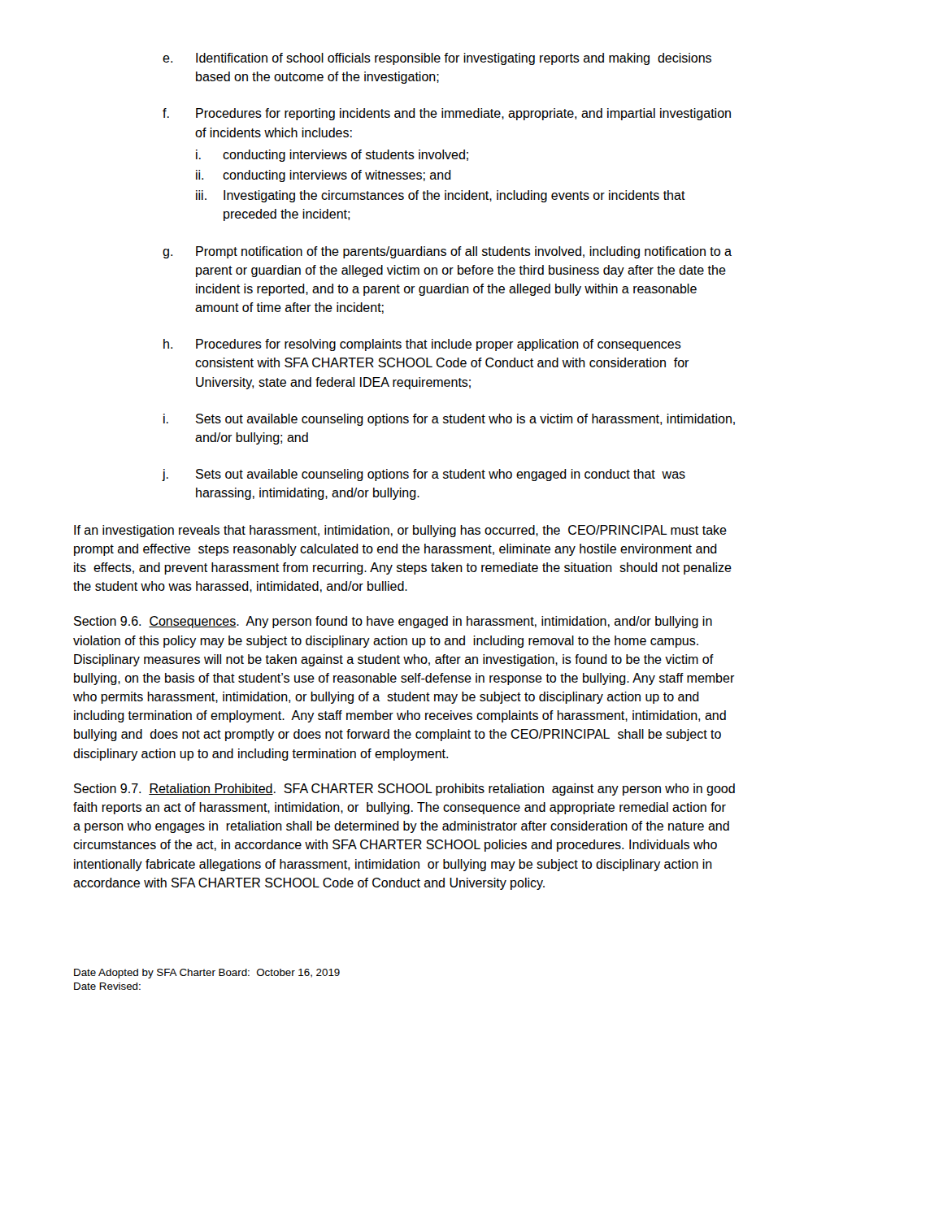e. Identification of school officials responsible for investigating reports and making decisions based on the outcome of the investigation;
f. Procedures for reporting incidents and the immediate, appropriate, and impartial investigation of incidents which includes:
i. conducting interviews of students involved;
ii. conducting interviews of witnesses; and
iii. Investigating the circumstances of the incident, including events or incidents that preceded the incident;
g. Prompt notification of the parents/guardians of all students involved, including notification to a parent or guardian of the alleged victim on or before the third business day after the date the incident is reported, and to a parent or guardian of the alleged bully within a reasonable amount of time after the incident;
h. Procedures for resolving complaints that include proper application of consequences consistent with SFA CHARTER SCHOOL Code of Conduct and with consideration for University, state and federal IDEA requirements;
i. Sets out available counseling options for a student who is a victim of harassment, intimidation, and/or bullying; and
j. Sets out available counseling options for a student who engaged in conduct that was harassing, intimidating, and/or bullying.
If an investigation reveals that harassment, intimidation, or bullying has occurred, the CEO/PRINCIPAL must take prompt and effective steps reasonably calculated to end the harassment, eliminate any hostile environment and its effects, and prevent harassment from recurring. Any steps taken to remediate the situation should not penalize the student who was harassed, intimidated, and/or bullied.
Section 9.6. Consequences. Any person found to have engaged in harassment, intimidation, and/or bullying in violation of this policy may be subject to disciplinary action up to and including removal to the home campus. Disciplinary measures will not be taken against a student who, after an investigation, is found to be the victim of bullying, on the basis of that student’s use of reasonable self-defense in response to the bullying. Any staff member who permits harassment, intimidation, or bullying of a student may be subject to disciplinary action up to and including termination of employment. Any staff member who receives complaints of harassment, intimidation, and bullying and does not act promptly or does not forward the complaint to the CEO/PRINCIPAL shall be subject to disciplinary action up to and including termination of employment.
Section 9.7. Retaliation Prohibited. SFA CHARTER SCHOOL prohibits retaliation against any person who in good faith reports an act of harassment, intimidation, or bullying. The consequence and appropriate remedial action for a person who engages in retaliation shall be determined by the administrator after consideration of the nature and circumstances of the act, in accordance with SFA CHARTER SCHOOL policies and procedures. Individuals who intentionally fabricate allegations of harassment, intimidation or bullying may be subject to disciplinary action in accordance with SFA CHARTER SCHOOL Code of Conduct and University policy.
Date Adopted by SFA Charter Board: October 16, 2019
Date Revised: